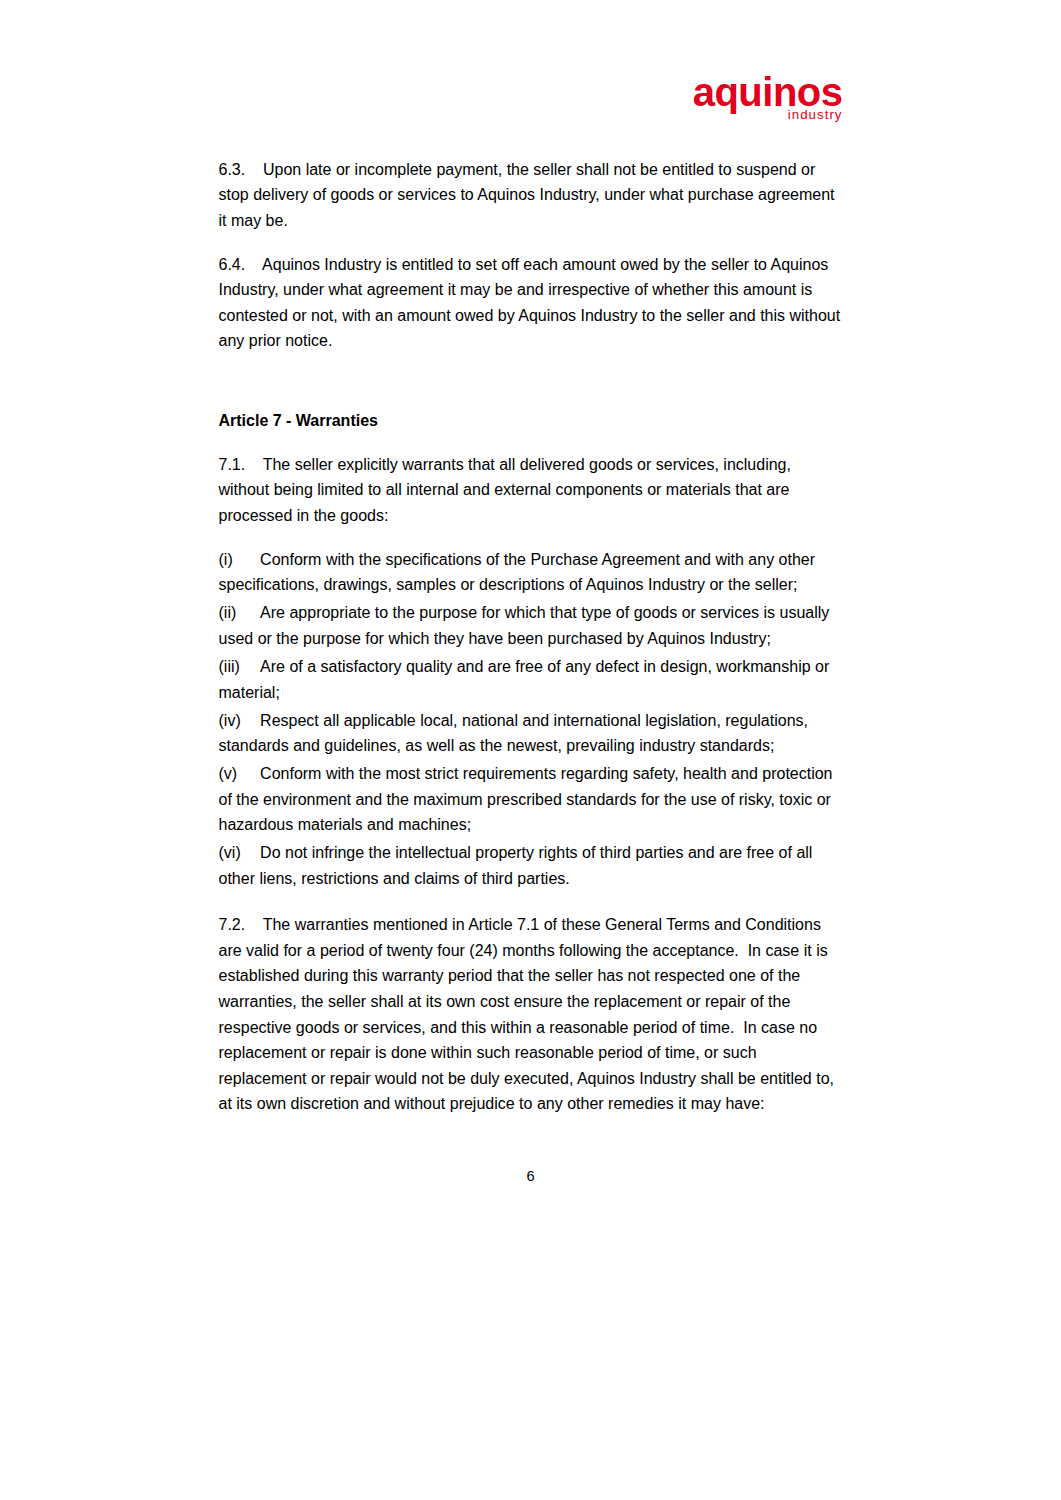aquinos
industry
6.3. Upon late or incomplete payment, the seller shall not be entitled to suspend or stop delivery of goods or services to Aquinos Industry, under what purchase agreement it may be.
6.4. Aquinos Industry is entitled to set off each amount owed by the seller to Aquinos Industry, under what agreement it may be and irrespective of whether this amount is contested or not, with an amount owed by Aquinos Industry to the seller and this without any prior notice.
Article 7 - Warranties
7.1. The seller explicitly warrants that all delivered goods or services, including, without being limited to all internal and external components or materials that are processed in the goods:
(i) Conform with the specifications of the Purchase Agreement and with any other specifications, drawings, samples or descriptions of Aquinos Industry or the seller;
(ii) Are appropriate to the purpose for which that type of goods or services is usually used or the purpose for which they have been purchased by Aquinos Industry;
(iii) Are of a satisfactory quality and are free of any defect in design, workmanship or material;
(iv) Respect all applicable local, national and international legislation, regulations, standards and guidelines, as well as the newest, prevailing industry standards;
(v) Conform with the most strict requirements regarding safety, health and protection of the environment and the maximum prescribed standards for the use of risky, toxic or hazardous materials and machines;
(vi) Do not infringe the intellectual property rights of third parties and are free of all other liens, restrictions and claims of third parties.
7.2. The warranties mentioned in Article 7.1 of these General Terms and Conditions are valid for a period of twenty four (24) months following the acceptance. In case it is established during this warranty period that the seller has not respected one of the warranties, the seller shall at its own cost ensure the replacement or repair of the respective goods or services, and this within a reasonable period of time. In case no replacement or repair is done within such reasonable period of time, or such replacement or repair would not be duly executed, Aquinos Industry shall be entitled to, at its own discretion and without prejudice to any other remedies it may have:
6